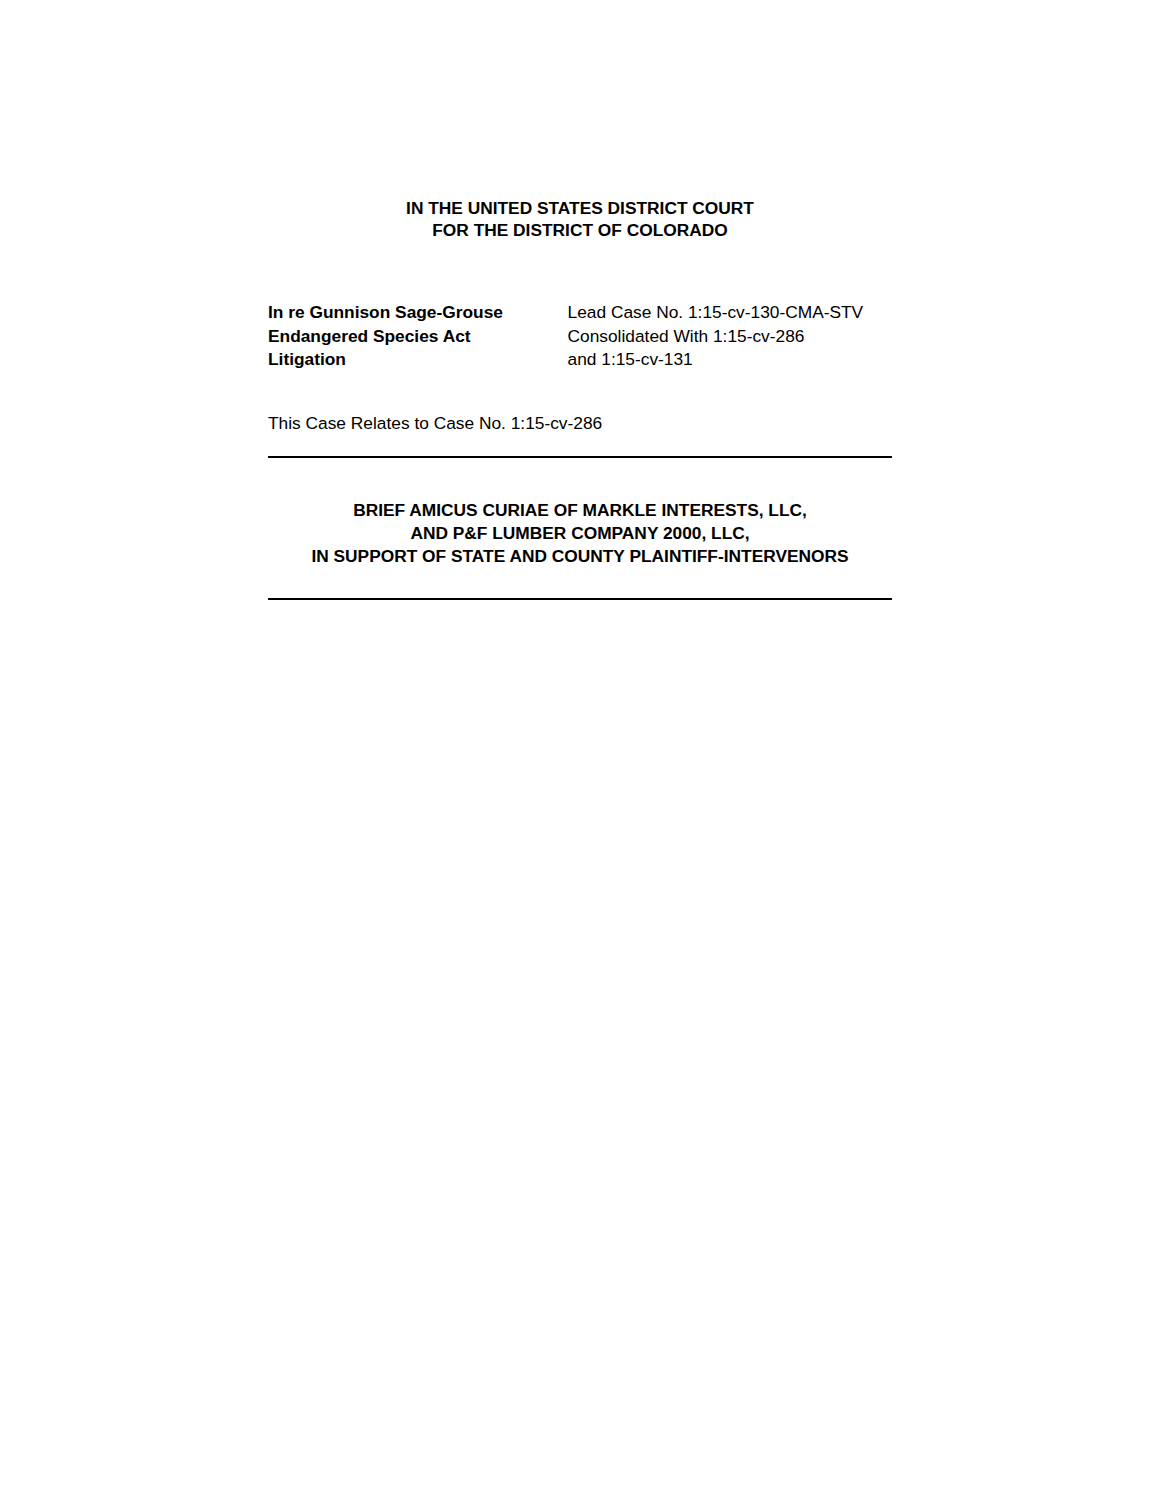IN THE UNITED STATES DISTRICT COURT
FOR THE DISTRICT OF COLORADO
| In re Gunnison Sage-Grouse Endangered Species Act Litigation | Lead Case No. 1:15-cv-130-CMA-STV Consolidated With 1:15-cv-286 and 1:15-cv-131 |
This Case Relates to Case No. 1:15-cv-286
BRIEF AMICUS CURIAE OF MARKLE INTERESTS, LLC,
AND P&F LUMBER COMPANY 2000, LLC,
IN SUPPORT OF STATE AND COUNTY PLAINTIFF-INTERVENORS